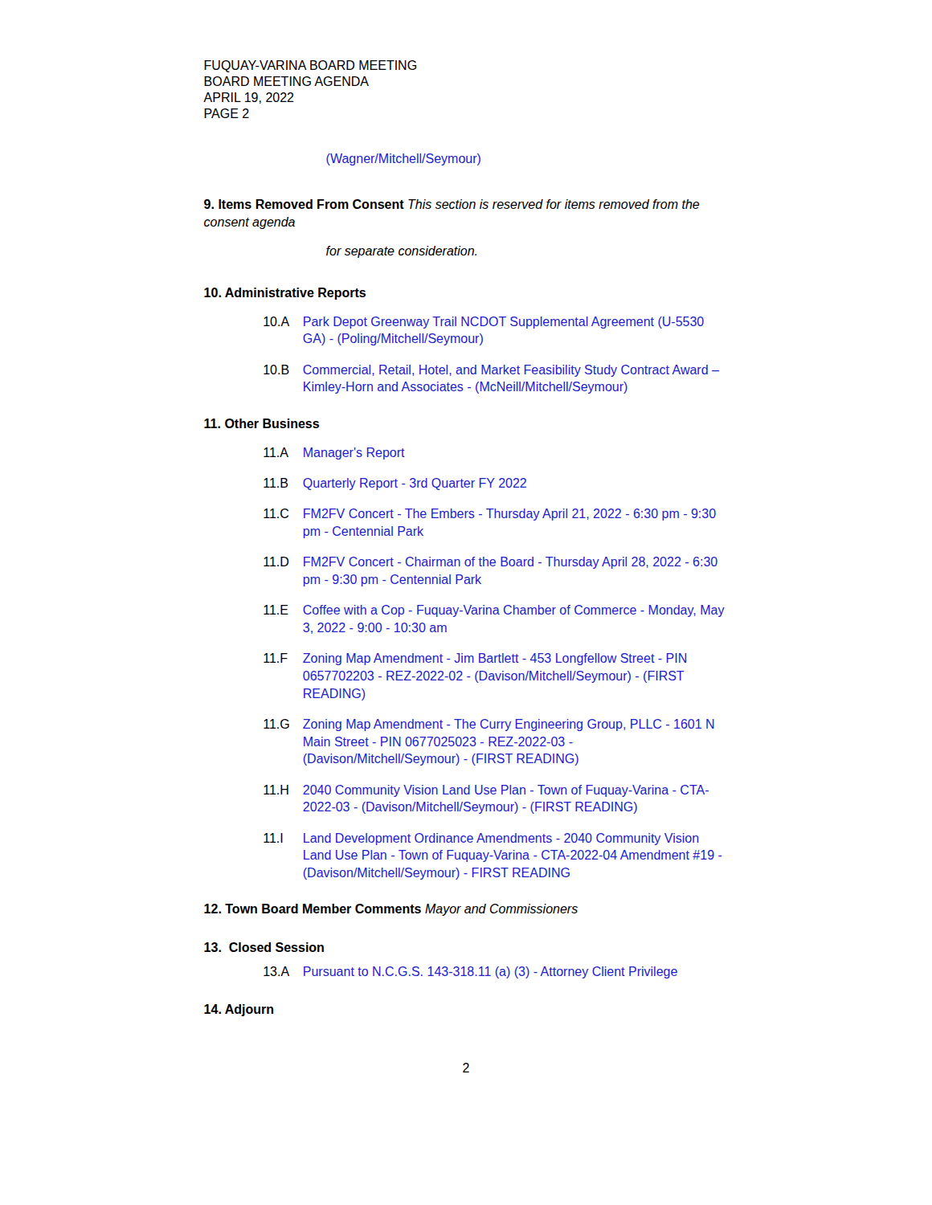FUQUAY-VARINA BOARD MEETING
BOARD MEETING AGENDA
APRIL 19, 2022
PAGE 2
(Wagner/Mitchell/Seymour)
9. Items Removed From Consent This section is reserved for items removed from the consent agenda
for separate consideration.
10. Administrative Reports
10.A
Park Depot Greenway Trail NCDOT Supplemental Agreement (U-5530 GA) - (Poling/Mitchell/Seymour)
10.B
Commercial, Retail, Hotel, and Market Feasibility Study Contract Award – Kimley-Horn and Associates - (McNeill/Mitchell/Seymour)
11. Other Business
11.A
Manager's Report
11.B
Quarterly Report - 3rd Quarter FY 2022
11.C
FM2FV Concert - The Embers - Thursday April 21, 2022 - 6:30 pm - 9:30 pm - Centennial Park
11.D
FM2FV Concert - Chairman of the Board - Thursday April 28, 2022 - 6:30 pm - 9:30 pm - Centennial Park
11.E
Coffee with a Cop - Fuquay-Varina Chamber of Commerce - Monday, May 3, 2022 - 9:00 - 10:30 am
11.F
Zoning Map Amendment - Jim Bartlett - 453 Longfellow Street - PIN 0657702203 - REZ-2022-02 - (Davison/Mitchell/Seymour) - (FIRST READING)
11.G
Zoning Map Amendment - The Curry Engineering Group, PLLC - 1601 N Main Street - PIN 0677025023 - REZ-2022-03 - (Davison/Mitchell/Seymour) - (FIRST READING)
11.H
2040 Community Vision Land Use Plan - Town of Fuquay-Varina - CTA-2022-03 - (Davison/Mitchell/Seymour) - (FIRST READING)
11.I
Land Development Ordinance Amendments - 2040 Community Vision Land Use Plan - Town of Fuquay-Varina - CTA-2022-04 Amendment #19 - (Davison/Mitchell/Seymour) - FIRST READING
12. Town Board Member Comments Mayor and Commissioners
13. Closed Session
13.A
Pursuant to N.C.G.S. 143-318.11 (a) (3) - Attorney Client Privilege
14. Adjourn
2